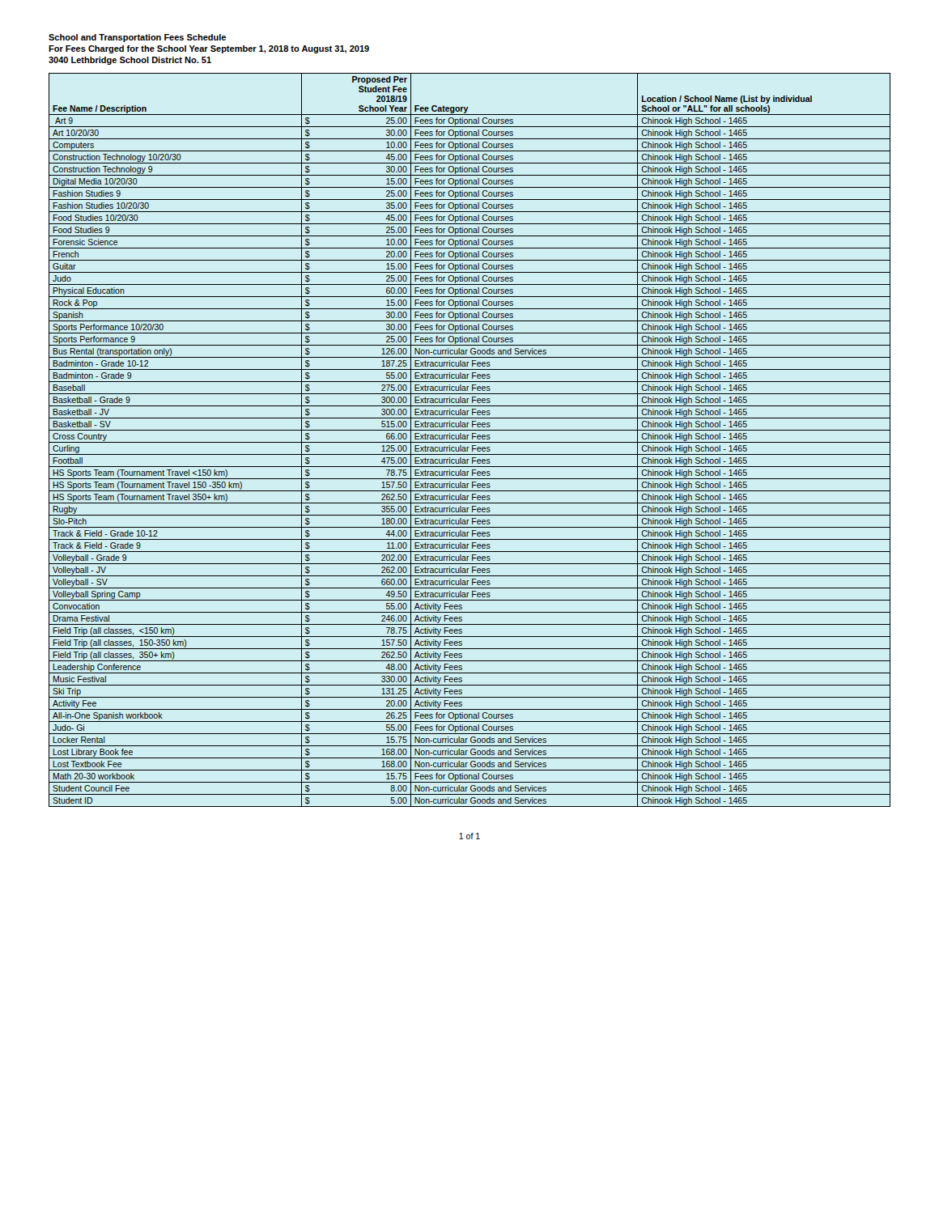School and Transportation Fees Schedule
For Fees Charged for the School Year September 1, 2018 to August 31, 2019
3040 Lethbridge School District No. 51
| Fee Name / Description | Proposed Per Student Fee 2018/19 School Year | Fee Category | Location / School Name (List by individual School or "ALL" for all schools) |
| --- | --- | --- | --- |
| Art 9 | $ 25.00 | Fees for Optional Courses | Chinook High School - 1465 |
| Art 10/20/30 | $ 30.00 | Fees for Optional Courses | Chinook High School - 1465 |
| Computers | $ 10.00 | Fees for Optional Courses | Chinook High School - 1465 |
| Construction Technology 10/20/30 | $ 45.00 | Fees for Optional Courses | Chinook High School - 1465 |
| Construction Technology 9 | $ 30.00 | Fees for Optional Courses | Chinook High School - 1465 |
| Digital Media 10/20/30 | $ 15.00 | Fees for Optional Courses | Chinook High School - 1465 |
| Fashion Studies 9 | $ 25.00 | Fees for Optional Courses | Chinook High School - 1465 |
| Fashion Studies 10/20/30 | $ 35.00 | Fees for Optional Courses | Chinook High School - 1465 |
| Food Studies 10/20/30 | $ 45.00 | Fees for Optional Courses | Chinook High School - 1465 |
| Food Studies 9 | $ 25.00 | Fees for Optional Courses | Chinook High School - 1465 |
| Forensic Science | $ 10.00 | Fees for Optional Courses | Chinook High School - 1465 |
| French | $ 20.00 | Fees for Optional Courses | Chinook High School - 1465 |
| Guitar | $ 15.00 | Fees for Optional Courses | Chinook High School - 1465 |
| Judo | $ 25.00 | Fees for Optional Courses | Chinook High School - 1465 |
| Physical Education | $ 60.00 | Fees for Optional Courses | Chinook High School - 1465 |
| Rock & Pop | $ 15.00 | Fees for Optional Courses | Chinook High School - 1465 |
| Spanish | $ 30.00 | Fees for Optional Courses | Chinook High School - 1465 |
| Sports Performance 10/20/30 | $ 30.00 | Fees for Optional Courses | Chinook High School - 1465 |
| Sports Performance 9 | $ 25.00 | Fees for Optional Courses | Chinook High School - 1465 |
| Bus Rental (transportation only) | $ 126.00 | Non-curricular Goods and Services | Chinook High School - 1465 |
| Badminton - Grade 10-12 | $ 187.25 | Extracurricular Fees | Chinook High School - 1465 |
| Badminton - Grade 9 | $ 55.00 | Extracurricular Fees | Chinook High School - 1465 |
| Baseball | $ 275.00 | Extracurricular Fees | Chinook High School - 1465 |
| Basketball - Grade 9 | $ 300.00 | Extracurricular Fees | Chinook High School - 1465 |
| Basketball - JV | $ 300.00 | Extracurricular Fees | Chinook High School - 1465 |
| Basketball - SV | $ 515.00 | Extracurricular Fees | Chinook High School - 1465 |
| Cross Country | $ 66.00 | Extracurricular Fees | Chinook High School - 1465 |
| Curling | $ 125.00 | Extracurricular Fees | Chinook High School - 1465 |
| Football | $ 475.00 | Extracurricular Fees | Chinook High School - 1465 |
| HS Sports Team (Tournament Travel <150 km) | $ 78.75 | Extracurricular Fees | Chinook High School - 1465 |
| HS Sports Team (Tournament Travel 150 -350 km) | $ 157.50 | Extracurricular Fees | Chinook High School - 1465 |
| HS Sports Team (Tournament Travel 350+ km) | $ 262.50 | Extracurricular Fees | Chinook High School - 1465 |
| Rugby | $ 355.00 | Extracurricular Fees | Chinook High School - 1465 |
| Slo-Pitch | $ 180.00 | Extracurricular Fees | Chinook High School - 1465 |
| Track & Field - Grade 10-12 | $ 44.00 | Extracurricular Fees | Chinook High School - 1465 |
| Track & Field - Grade 9 | $ 11.00 | Extracurricular Fees | Chinook High School - 1465 |
| Volleyball - Grade 9 | $ 202.00 | Extracurricular Fees | Chinook High School - 1465 |
| Volleyball - JV | $ 262.00 | Extracurricular Fees | Chinook High School - 1465 |
| Volleyball - SV | $ 660.00 | Extracurricular Fees | Chinook High School - 1465 |
| Volleyball Spring Camp | $ 49.50 | Extracurricular Fees | Chinook High School - 1465 |
| Convocation | $ 55.00 | Activity Fees | Chinook High School - 1465 |
| Drama Festival | $ 246.00 | Activity Fees | Chinook High School - 1465 |
| Field Trip (all classes, <150 km) | $ 78.75 | Activity Fees | Chinook High School - 1465 |
| Field Trip (all classes, 150-350 km) | $ 157.50 | Activity Fees | Chinook High School - 1465 |
| Field Trip (all classes, 350+ km) | $ 262.50 | Activity Fees | Chinook High School - 1465 |
| Leadership Conference | $ 48.00 | Activity Fees | Chinook High School - 1465 |
| Music Festival | $ 330.00 | Activity Fees | Chinook High School - 1465 |
| Ski Trip | $ 131.25 | Activity Fees | Chinook High School - 1465 |
| Activity Fee | $ 20.00 | Activity Fees | Chinook High School - 1465 |
| All-in-One Spanish workbook | $ 26.25 | Fees for Optional Courses | Chinook High School - 1465 |
| Judo- Gi | $ 55.00 | Fees for Optional Courses | Chinook High School - 1465 |
| Locker Rental | $ 15.75 | Non-curricular Goods and Services | Chinook High School - 1465 |
| Lost Library Book fee | $ 168.00 | Non-curricular Goods and Services | Chinook High School - 1465 |
| Lost Textbook Fee | $ 168.00 | Non-curricular Goods and Services | Chinook High School - 1465 |
| Math 20-30 workbook | $ 15.75 | Fees for Optional Courses | Chinook High School - 1465 |
| Student Council Fee | $ 8.00 | Non-curricular Goods and Services | Chinook High School - 1465 |
| Student ID | $ 5.00 | Non-curricular Goods and Services | Chinook High School - 1465 |
1 of 1